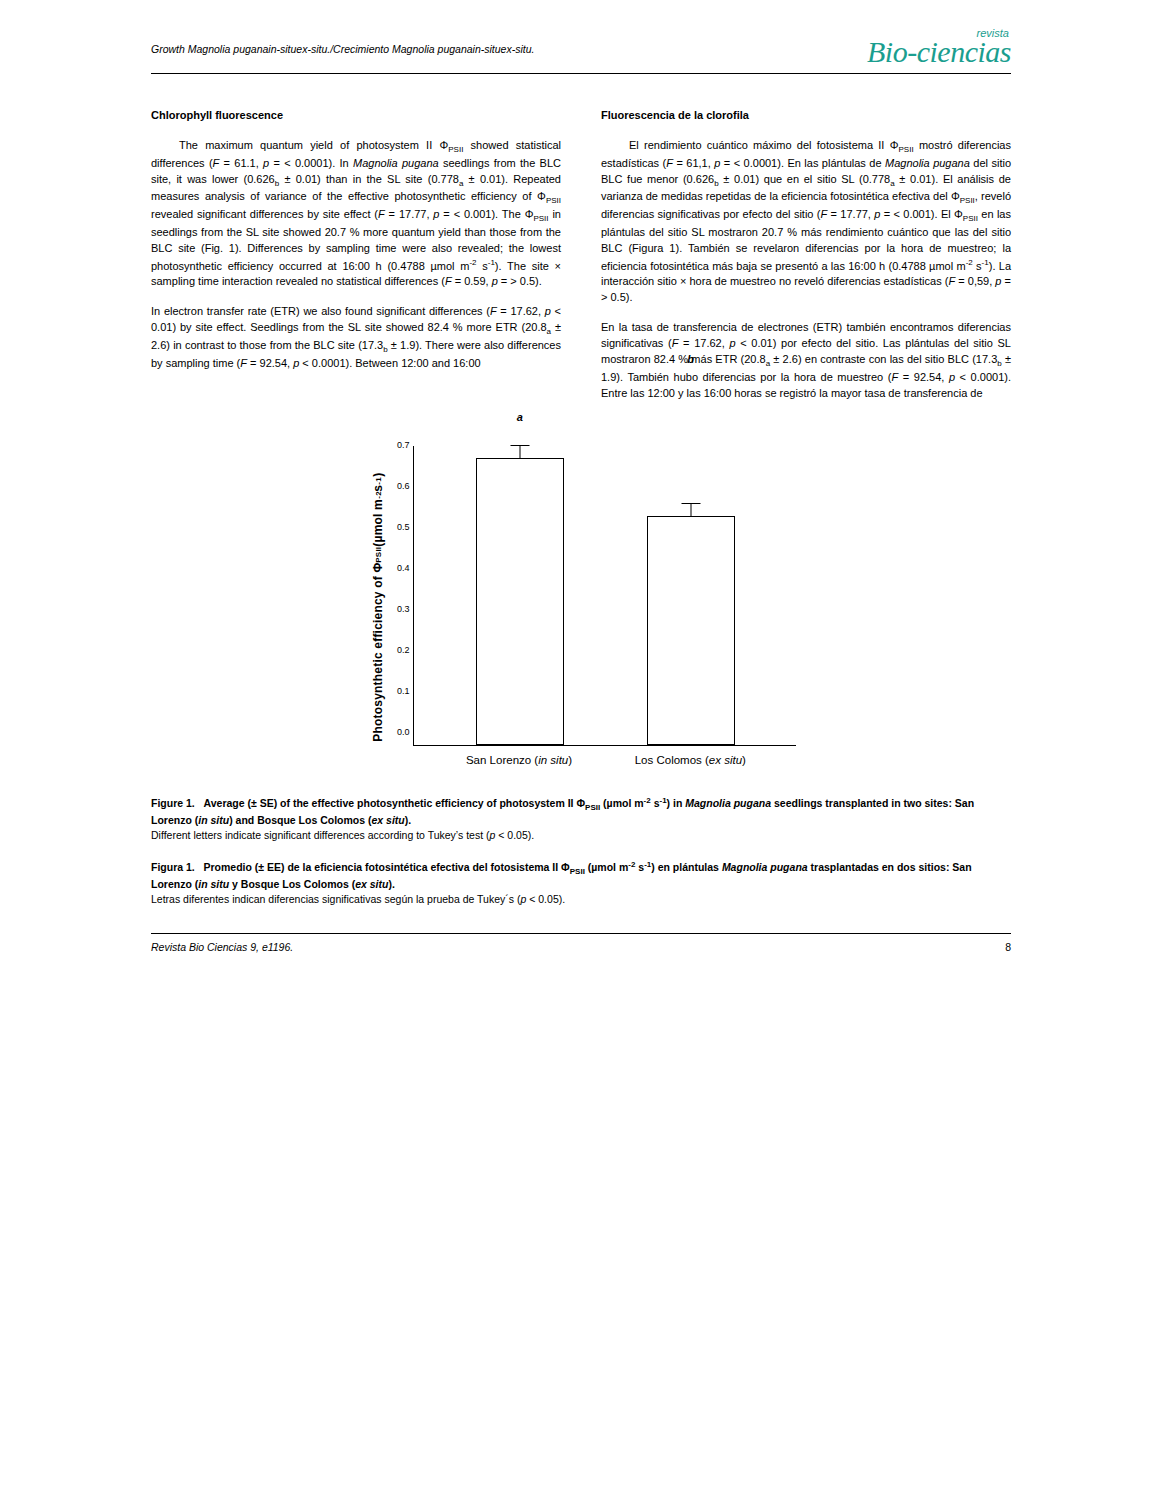Growth Magnolia puganain-situex-situ./Crecimiento Magnolia puganain-situex-situ.
revista Bio-ciencias
Chlorophyll fluorescence
The maximum quantum yield of photosystem II ΦPSII showed statistical differences (F = 61.1, p = < 0.0001). In Magnolia pugana seedlings from the BLC site, it was lower (0.626b ± 0.01) than in the SL site (0.778a ± 0.01). Repeated measures analysis of variance of the effective photosynthetic efficiency of ΦPSII revealed significant differences by site effect (F = 17.77, p = < 0.001). The ΦPSII in seedlings from the SL site showed 20.7 % more quantum yield than those from the BLC site (Fig. 1). Differences by sampling time were also revealed; the lowest photosynthetic efficiency occurred at 16:00 h (0.4788 µmol m-2 s-1). The site × sampling time interaction revealed no statistical differences (F = 0.59, p = > 0.5).
In electron transfer rate (ETR) we also found significant differences (F = 17.62, p < 0.01) by site effect. Seedlings from the SL site showed 82.4 % more ETR (20.8a ± 2.6) in contrast to those from the BLC site (17.3b ± 1.9). There were also differences by sampling time (F = 92.54, p < 0.0001). Between 12:00 and 16:00
Fluorescencia de la clorofila
El rendimiento cuántico máximo del fotosistema II ΦPSII mostró diferencias estadísticas (F = 61,1, p = < 0.0001). En las plántulas de Magnolia pugana del sitio BLC fue menor (0.626b ± 0.01) que en el sitio SL (0.778a ± 0.01). El análisis de varianza de medidas repetidas de la eficiencia fotosintética efectiva del ΦPSII, reveló diferencias significativas por efecto del sitio (F = 17.77, p = < 0.001). El ΦPSII en las plántulas del sitio SL mostraron 20.7 % más rendimiento cuántico que las del sitio BLC (Figura 1). También se revelaron diferencias por la hora de muestreo; la eficiencia fotosintética más baja se presentó a las 16:00 h (0.4788 µmol m-2 s-1). La interacción sitio × hora de muestreo no reveló diferencias estadísticas (F = 0,59, p = > 0.5).
En la tasa de transferencia de electrones (ETR) también encontramos diferencias significativas (F = 17.62, p < 0.01) por efecto del sitio. Las plántulas del sitio SL mostraron 82.4 % más ETR (20.8a ± 2.6) en contraste con las del sitio BLC (17.3b ± 1.9). También hubo diferencias por la hora de muestreo (F = 92.54, p < 0.0001). Entre las 12:00 y las 16:00 horas se registró la mayor tasa de transferencia de
Photosynthetic efficiency of ΦPSII (µmol m-2 s-1)
0.7 0.6 0.5 0.4 0.3 0.2 0.1 0.0
a
b
San Lorenzo (in situ)
Los Colomos (ex situ)
Figure 1. Average (± SE) of the effective photosynthetic efficiency of photosystem II ΦPSII (µmol m-2 s-1) in Magnolia pugana seedlings transplanted in two sites: San Lorenzo (in situ) and Bosque Los Colomos (ex situ).
Different letters indicate significant differences according to Tukey’s test (p < 0.05).
Figura 1. Promedio (± EE) de la eficiencia fotosintética efectiva del fotosistema II ΦPSII (µmol m-2 s-1) en plántulas Magnolia pugana trasplantadas en dos sitios: San Lorenzo (in situ y Bosque Los Colomos (ex situ).
Letras diferentes indican diferencias significativas según la prueba de Tukey´s (p < 0.05).
Revista Bio Ciencias 9, e1196.
8